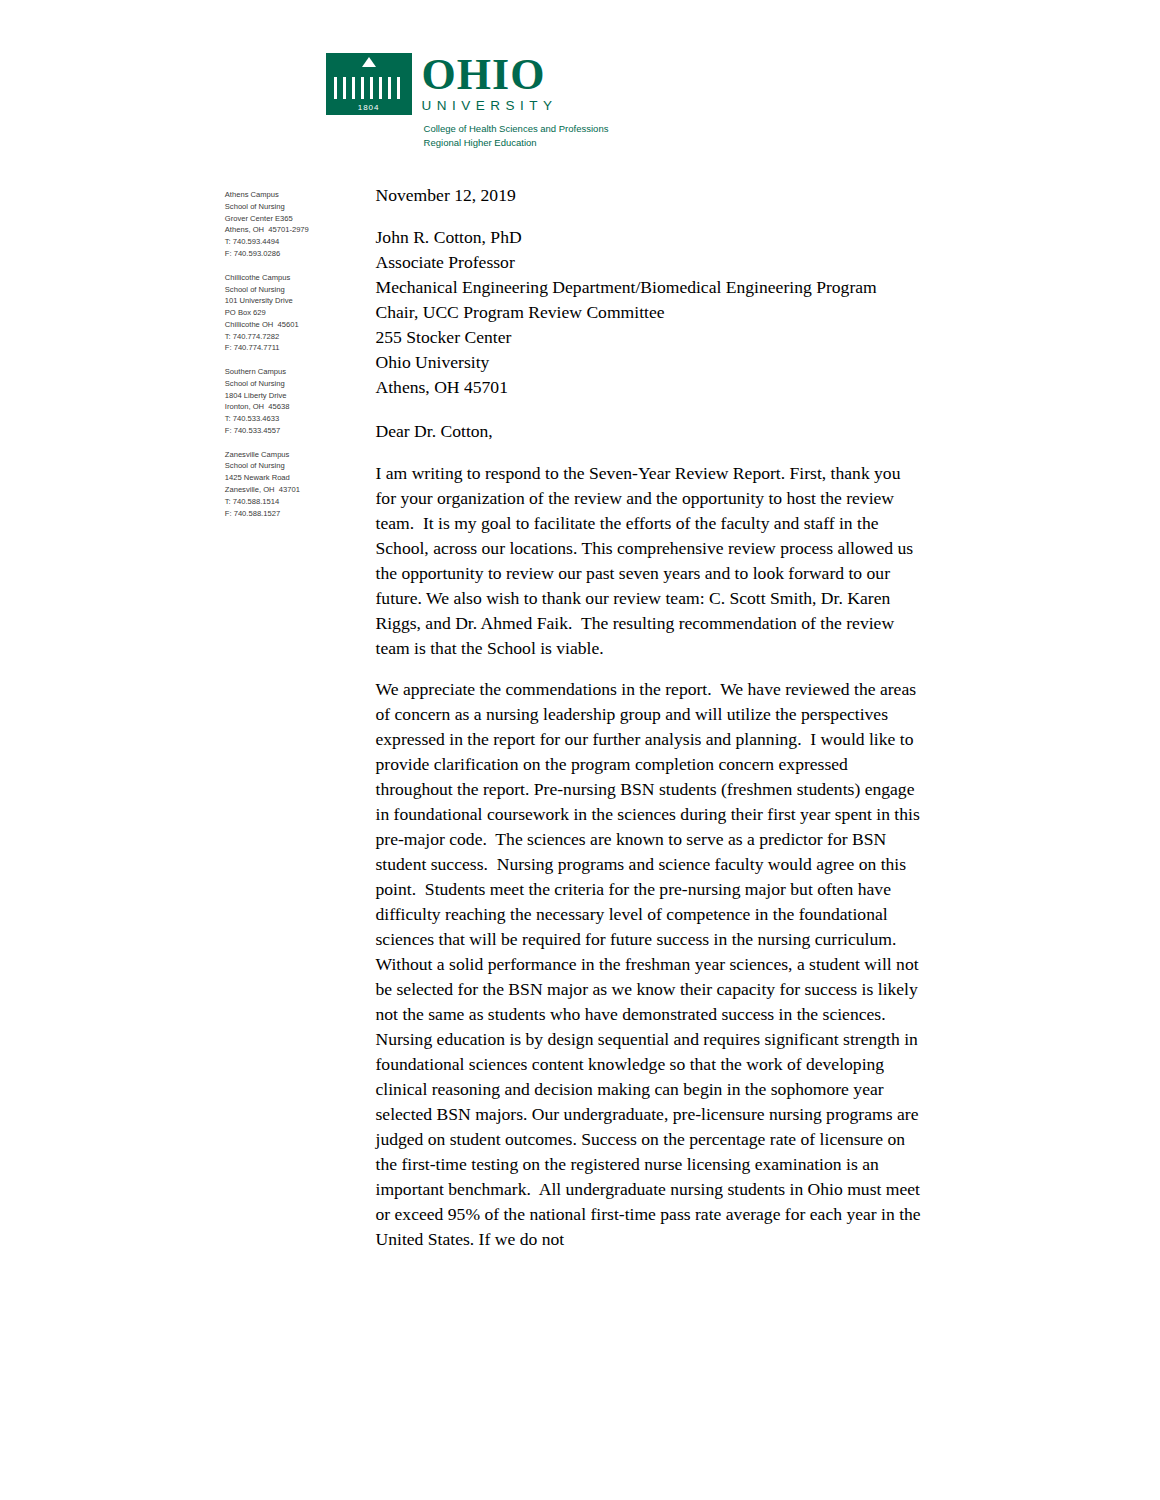1804
OHIO UNIVERSITY
College of Health Sciences and Professions
Regional Higher Education
Athens Campus
School of Nursing
Grover Center E365
Athens, OH 45701-2979
T: 740.593.4494
F: 740.593.0286
Chillicothe Campus
School of Nursing
101 University Drive
PO Box 629
Chillicothe OH 45601
T: 740.774.7282
F: 740.774.7711
Southern Campus
School of Nursing
1804 Liberty Drive
Ironton, OH 45638
T: 740.533.4633
F: 740.533.4557
Zanesville Campus
School of Nursing
1425 Newark Road
Zanesville, OH 43701
T: 740.588.1514
F: 740.588.1527
November 12, 2019
John R. Cotton, PhD
Associate Professor
Mechanical Engineering Department/Biomedical Engineering Program
Chair, UCC Program Review Committee
255 Stocker Center
Ohio University
Athens, OH 45701
Dear Dr. Cotton,
I am writing to respond to the Seven-Year Review Report. First, thank you for your organization of the review and the opportunity to host the review team. It is my goal to facilitate the efforts of the faculty and staff in the School, across our locations. This comprehensive review process allowed us the opportunity to review our past seven years and to look forward to our future. We also wish to thank our review team: C. Scott Smith, Dr. Karen Riggs, and Dr. Ahmed Faik. The resulting recommendation of the review team is that the School is viable.
We appreciate the commendations in the report. We have reviewed the areas of concern as a nursing leadership group and will utilize the perspectives expressed in the report for our further analysis and planning. I would like to provide clarification on the program completion concern expressed throughout the report. Pre-nursing BSN students (freshmen students) engage in foundational coursework in the sciences during their first year spent in this pre-major code. The sciences are known to serve as a predictor for BSN student success. Nursing programs and science faculty would agree on this point. Students meet the criteria for the pre-nursing major but often have difficulty reaching the necessary level of competence in the foundational sciences that will be required for future success in the nursing curriculum. Without a solid performance in the freshman year sciences, a student will not be selected for the BSN major as we know their capacity for success is likely not the same as students who have demonstrated success in the sciences. Nursing education is by design sequential and requires significant strength in foundational sciences content knowledge so that the work of developing clinical reasoning and decision making can begin in the sophomore year selected BSN majors. Our undergraduate, pre-licensure nursing programs are judged on student outcomes. Success on the percentage rate of licensure on the first-time testing on the registered nurse licensing examination is an important benchmark. All undergraduate nursing students in Ohio must meet or exceed 95% of the national first-time pass rate average for each year in the United States. If we do not